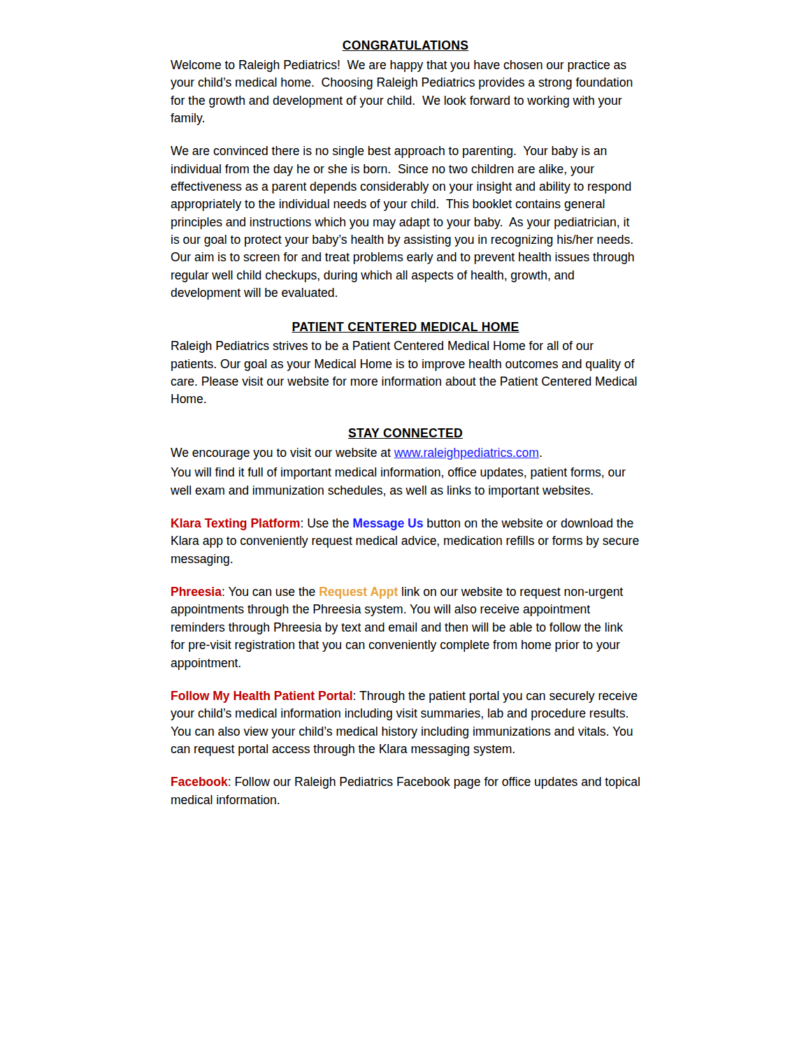CONGRATULATIONS
Welcome to Raleigh Pediatrics! We are happy that you have chosen our practice as your child’s medical home. Choosing Raleigh Pediatrics provides a strong foundation for the growth and development of your child. We look forward to working with your family.
We are convinced there is no single best approach to parenting. Your baby is an individual from the day he or she is born. Since no two children are alike, your effectiveness as a parent depends considerably on your insight and ability to respond appropriately to the individual needs of your child. This booklet contains general principles and instructions which you may adapt to your baby. As your pediatrician, it is our goal to protect your baby’s health by assisting you in recognizing his/her needs. Our aim is to screen for and treat problems early and to prevent health issues through regular well child checkups, during which all aspects of health, growth, and development will be evaluated.
PATIENT CENTERED MEDICAL HOME
Raleigh Pediatrics strives to be a Patient Centered Medical Home for all of our patients. Our goal as your Medical Home is to improve health outcomes and quality of care. Please visit our website for more information about the Patient Centered Medical Home.
STAY CONNECTED
We encourage you to visit our website at www.raleighpediatrics.com.
You will find it full of important medical information, office updates, patient forms, our well exam and immunization schedules, as well as links to important websites.
Klara Texting Platform: Use the Message Us button on the website or download the Klara app to conveniently request medical advice, medication refills or forms by secure messaging.
Phreesia: You can use the Request Appt link on our website to request non-urgent appointments through the Phreesia system. You will also receive appointment reminders through Phreesia by text and email and then will be able to follow the link for pre-visit registration that you can conveniently complete from home prior to your appointment.
Follow My Health Patient Portal: Through the patient portal you can securely receive your child’s medical information including visit summaries, lab and procedure results. You can also view your child’s medical history including immunizations and vitals. You can request portal access through the Klara messaging system.
Facebook: Follow our Raleigh Pediatrics Facebook page for office updates and topical medical information.